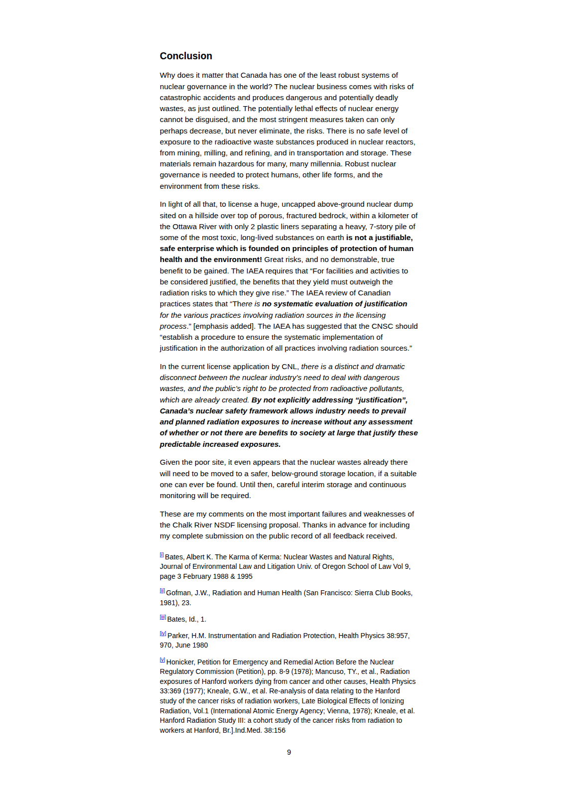Conclusion
Why does it matter that Canada has one of the least robust systems of nuclear governance in the world? The nuclear business comes with risks of catastrophic accidents and produces dangerous and potentially deadly wastes, as just outlined. The potentially lethal effects of nuclear energy cannot be disguised, and the most stringent measures taken can only perhaps decrease, but never eliminate, the risks. There is no safe level of exposure to the radioactive waste substances produced in nuclear reactors, from mining, milling, and refining, and in transportation and storage. These materials remain hazardous for many, many millennia. Robust nuclear governance is needed to protect humans, other life forms, and the environment from these risks.
In light of all that, to license a huge, uncapped above-ground nuclear dump sited on a hillside over top of porous, fractured bedrock, within a kilometer of the Ottawa River with only 2 plastic liners separating a heavy, 7-story pile of some of the most toxic, long-lived substances on earth is not a justifiable, safe enterprise which is founded on principles of protection of human health and the environment! Great risks, and no demonstrable, true benefit to be gained. The IAEA requires that “For facilities and activities to be considered justified, the benefits that they yield must outweigh the radiation risks to which they give rise.” The IAEA review of Canadian practices states that “There is no systematic evaluation of justification for the various practices involving radiation sources in the licensing process.” [emphasis added]. The IAEA has suggested that the CNSC should “establish a procedure to ensure the systematic implementation of justification in the authorization of all practices involving radiation sources.”
In the current license application by CNL, there is a distinct and dramatic disconnect between the nuclear industry’s need to deal with dangerous wastes, and the public’s right to be protected from radioactive pollutants, which are already created. By not explicitly addressing “justification”, Canada’s nuclear safety framework allows industry needs to prevail and planned radiation exposures to increase without any assessment of whether or not there are benefits to society at large that justify these predictable increased exposures.
Given the poor site, it even appears that the nuclear wastes already there will need to be moved to a safer, below-ground storage location, if a suitable one can ever be found. Until then, careful interim storage and continuous monitoring will be required.
These are my comments on the most important failures and weaknesses of the Chalk River NSDF licensing proposal. Thanks in advance for including my complete submission on the public record of all feedback received.
[i] Bates, Albert K. The Karma of Kerma: Nuclear Wastes and Natural Rights, Journal of Environmental Law and Litigation Univ. of Oregon School of Law Vol 9, page 3 February 1988 & 1995
[ii] Gofman, J.W., Radiation and Human Health (San Francisco: Sierra Club Books, 1981), 23.
[iii] Bates, Id., 1.
[iv] Parker, H.M. Instrumentation and Radiation Protection, Health Physics 38:957, 970, June 1980
[v] Honicker, Petition for Emergency and Remedial Action Before the Nuclear Regulatory Commission (Petition), pp. 8-9 (1978); Mancuso, TY., et al., Radiation exposures of Hanford workers dying from cancer and other causes, Health Physics 33:369 (1977); Kneale, G.W., et al. Re-analysis of data relating to the Hanford study of the cancer risks of radiation workers, Late Biological Effects of Ionizing Radiation, Vol.1 (International Atomic Energy Agency; Vienna, 1978); Kneale, et al. Hanford Radiation Study III: a cohort study of the cancer risks from radiation to workers at Hanford, Br.].Ind.Med. 38:156
9